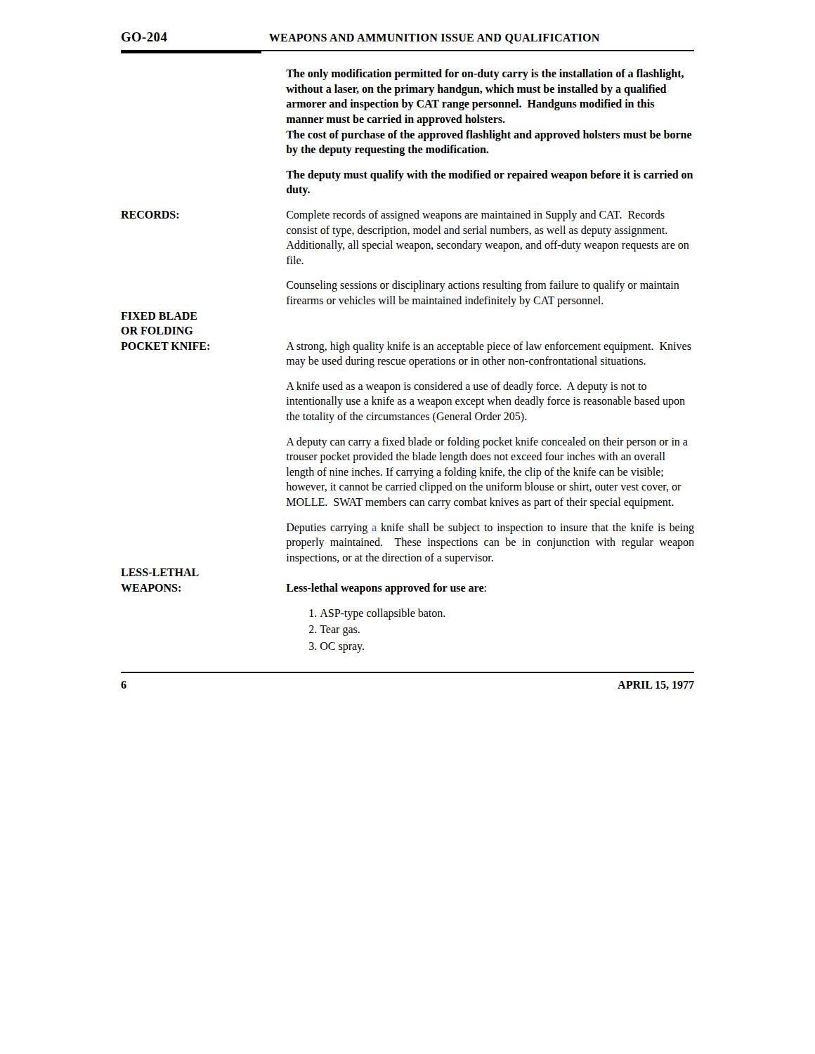GO-204
WEAPONS AND AMMUNITION ISSUE AND QUALIFICATION
| | The only modification permitted for on-duty carry is the installation of a flashlight, without a laser, on the primary handgun, which must be installed by a qualified armorer and inspection by CAT range personnel. Handguns modified in this manner must be carried in approved holsters. The cost of purchase of the approved flashlight and approved holsters must be borne by the deputy requesting the modification. The deputy must qualify with the modified or repaired weapon before it is carried on duty. |
| RECORDS: | Complete records of assigned weapons are maintained in Supply and CAT. Records consist of type, description, model and serial numbers, as well as deputy assignment. Additionally, all special weapon, secondary weapon, and off-duty weapon requests are on file. Counseling sessions or disciplinary actions resulting from failure to qualify or maintain firearms or vehicles will be maintained indefinitely by CAT personnel. |
| FIXED BLADE OR FOLDING POCKET KNIFE: | A strong, high quality knife is an acceptable piece of law enforcement equipment. Knives may be used during rescue operations or in other non-confrontational situations. A knife used as a weapon is considered a use of deadly force. A deputy is not to intentionally use a knife as a weapon except when deadly force is reasonable based upon the totality of the circumstances (General Order 205). A deputy can carry a fixed blade or folding pocket knife concealed on their person or in a trouser pocket provided the blade length does not exceed four inches with an overall length of nine inches. If carrying a folding knife, the clip of the knife can be visible; however, it cannot be carried clipped on the uniform blouse or shirt, outer vest cover, or MOLLE. SWAT members can carry combat knives as part of their special equipment. Deputies carrying a knife shall be subject to inspection to insure that the knife is being properly maintained. These inspections can be in conjunction with regular weapon inspections, or at the direction of a supervisor. |
| LESS-LETHAL WEAPONS: | Less-lethal weapons approved for use are : ASP-type collapsible baton. Tear gas. OC spray. |
6 APRIL 15, 1977